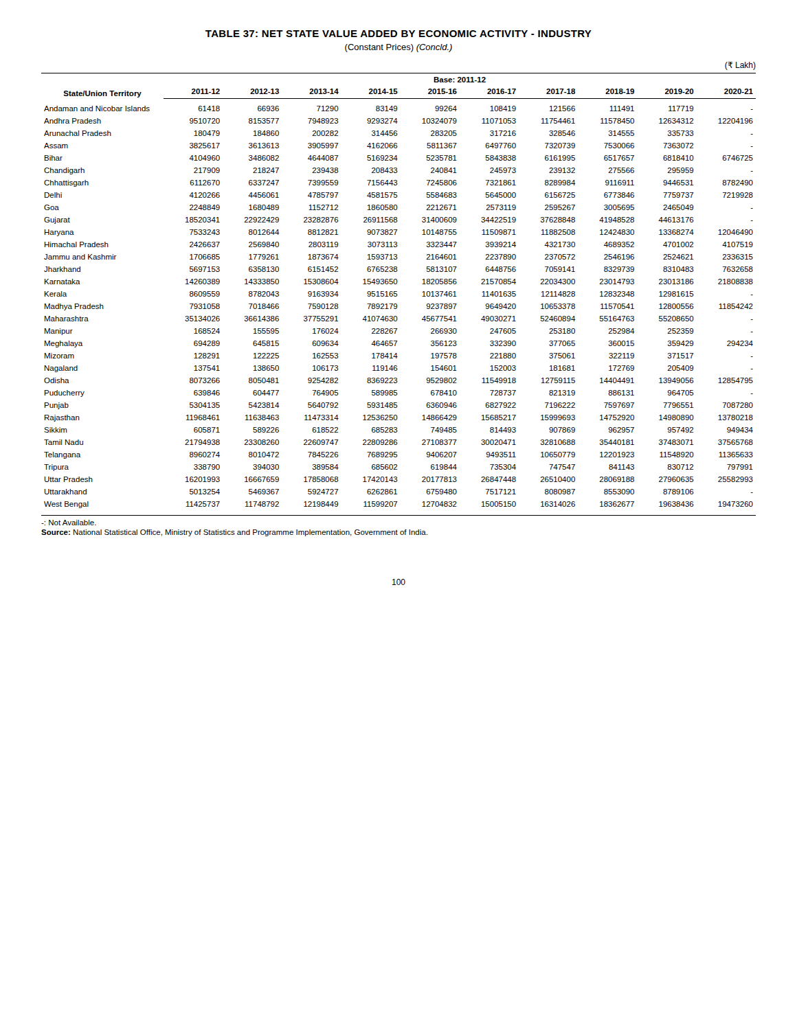TABLE 37: NET STATE VALUE ADDED BY ECONOMIC ACTIVITY - INDUSTRY
(Constant Prices) (Concld.)
(₹ Lakh)
| State/Union Territory | Base: 2011-12 |
| --- | --- |
| 2011-12 | 2012-13 | 2013-14 | 2014-15 | 2015-16 | 2016-17 | 2017-18 | 2018-19 | 2019-20 | 2020-21 |
| Andaman and Nicobar Islands | 61418 | 66936 | 71290 | 83149 | 99264 | 108419 | 121566 | 111491 | 117719 | - |
| Andhra Pradesh | 9510720 | 8153577 | 7948923 | 9293274 | 10324079 | 11071053 | 11754461 | 11578450 | 12634312 | 12204196 |
| Arunachal Pradesh | 180479 | 184860 | 200282 | 314456 | 283205 | 317216 | 328546 | 314555 | 335733 | - |
| Assam | 3825617 | 3613613 | 3905997 | 4162066 | 5811367 | 6497760 | 7320739 | 7530066 | 7363072 | - |
| Bihar | 4104960 | 3486082 | 4644087 | 5169234 | 5235781 | 5843838 | 6161995 | 6517657 | 6818410 | 6746725 |
| Chandigarh | 217909 | 218247 | 239438 | 208433 | 240841 | 245973 | 239132 | 275566 | 295959 | - |
| Chhattisgarh | 6112670 | 6337247 | 7399559 | 7156443 | 7245806 | 7321861 | 8289984 | 9116911 | 9446531 | 8782490 |
| Delhi | 4120266 | 4456061 | 4785797 | 4581575 | 5584683 | 5645000 | 6156725 | 6773846 | 7759737 | 7219928 |
| Goa | 2248849 | 1680489 | 1152712 | 1860580 | 2212671 | 2573119 | 2595267 | 3005695 | 2465049 | - |
| Gujarat | 18520341 | 22922429 | 23282876 | 26911568 | 31400609 | 34422519 | 37628848 | 41948528 | 44613176 | - |
| Haryana | 7533243 | 8012644 | 8812821 | 9073827 | 10148755 | 11509871 | 11882508 | 12424830 | 13368274 | 12046490 |
| Himachal Pradesh | 2426637 | 2569840 | 2803119 | 3073113 | 3323447 | 3939214 | 4321730 | 4689352 | 4701002 | 4107519 |
| Jammu and Kashmir | 1706685 | 1779261 | 1873674 | 1593713 | 2164601 | 2237890 | 2370572 | 2546196 | 2524621 | 2336315 |
| Jharkhand | 5697153 | 6358130 | 6151452 | 6765238 | 5813107 | 6448756 | 7059141 | 8329739 | 8310483 | 7632658 |
| Karnataka | 14260389 | 14333850 | 15308604 | 15493650 | 18205856 | 21570854 | 22034300 | 23014793 | 23013186 | 21808838 |
| Kerala | 8609559 | 8782043 | 9163934 | 9515165 | 10137461 | 11401635 | 12114828 | 12832348 | 12981615 | - |
| Madhya Pradesh | 7931058 | 7018466 | 7590128 | 7892179 | 9237897 | 9649420 | 10653378 | 11570541 | 12800556 | 11854242 |
| Maharashtra | 35134026 | 36614386 | 37755291 | 41074630 | 45677541 | 49030271 | 52460894 | 55164763 | 55208650 | - |
| Manipur | 168524 | 155595 | 176024 | 228267 | 266930 | 247605 | 253180 | 252984 | 252359 | - |
| Meghalaya | 694289 | 645815 | 609634 | 464657 | 356123 | 332390 | 377065 | 360015 | 359429 | 294234 |
| Mizoram | 128291 | 122225 | 162553 | 178414 | 197578 | 221880 | 375061 | 322119 | 371517 | - |
| Nagaland | 137541 | 138650 | 106173 | 119146 | 154601 | 152003 | 181681 | 172769 | 205409 | - |
| Odisha | 8073266 | 8050481 | 9254282 | 8369223 | 9529802 | 11549918 | 12759115 | 14404491 | 13949056 | 12854795 |
| Puducherry | 639846 | 604477 | 764905 | 589985 | 678410 | 728737 | 821319 | 886131 | 964705 | - |
| Punjab | 5304135 | 5423814 | 5640792 | 5931485 | 6360946 | 6827922 | 7196222 | 7597697 | 7796551 | 7087280 |
| Rajasthan | 11968461 | 11638463 | 11473314 | 12536250 | 14866429 | 15685217 | 15999693 | 14752920 | 14980890 | 13780218 |
| Sikkim | 605871 | 589226 | 618522 | 685283 | 749485 | 814493 | 907869 | 962957 | 957492 | 949434 |
| Tamil Nadu | 21794938 | 23308260 | 22609747 | 22809286 | 27108377 | 30020471 | 32810688 | 35440181 | 37483071 | 37565768 |
| Telangana | 8960274 | 8010472 | 7845226 | 7689295 | 9406207 | 9493511 | 10650779 | 12201923 | 11548920 | 11365633 |
| Tripura | 338790 | 394030 | 389584 | 685602 | 619844 | 735304 | 747547 | 841143 | 830712 | 797991 |
| Uttar Pradesh | 16201993 | 16667659 | 17858068 | 17420143 | 20177813 | 26847448 | 26510400 | 28069188 | 27960635 | 25582993 |
| Uttarakhand | 5013254 | 5469367 | 5924727 | 6262861 | 6759480 | 7517121 | 8080987 | 8553090 | 8789106 | - |
| West Bengal | 11425737 | 11748792 | 12198449 | 11599207 | 12704832 | 15005150 | 16314026 | 18362677 | 19638436 | 19473260 |
-: Not Available.
Source: National Statistical Office, Ministry of Statistics and Programme Implementation, Government of India.
100